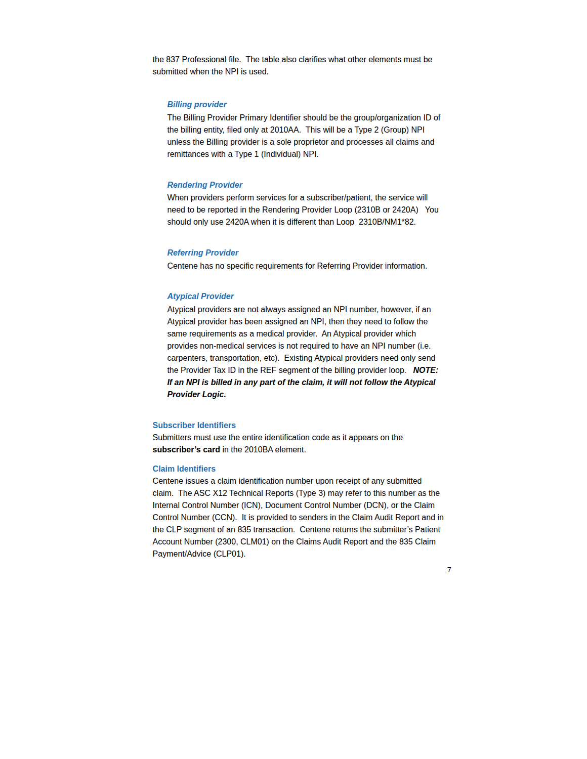the 837 Professional file. The table also clarifies what other elements must be submitted when the NPI is used.
Billing provider
The Billing Provider Primary Identifier should be the group/organization ID of the billing entity, filed only at 2010AA. This will be a Type 2 (Group) NPI unless the Billing provider is a sole proprietor and processes all claims and remittances with a Type 1 (Individual) NPI.
Rendering Provider
When providers perform services for a subscriber/patient, the service will need to be reported in the Rendering Provider Loop (2310B or 2420A) You should only use 2420A when it is different than Loop 2310B/NM1*82.
Referring Provider
Centene has no specific requirements for Referring Provider information.
Atypical Provider
Atypical providers are not always assigned an NPI number, however, if an Atypical provider has been assigned an NPI, then they need to follow the same requirements as a medical provider. An Atypical provider which provides non-medical services is not required to have an NPI number (i.e. carpenters, transportation, etc). Existing Atypical providers need only send the Provider Tax ID in the REF segment of the billing provider loop. NOTE: If an NPI is billed in any part of the claim, it will not follow the Atypical Provider Logic.
Subscriber Identifiers
Submitters must use the entire identification code as it appears on the subscriber’s card in the 2010BA element.
Claim Identifiers
Centene issues a claim identification number upon receipt of any submitted claim. The ASC X12 Technical Reports (Type 3) may refer to this number as the Internal Control Number (ICN), Document Control Number (DCN), or the Claim Control Number (CCN). It is provided to senders in the Claim Audit Report and in the CLP segment of an 835 transaction. Centene returns the submitter’s Patient Account Number (2300, CLM01) on the Claims Audit Report and the 835 Claim Payment/Advice (CLP01).
7